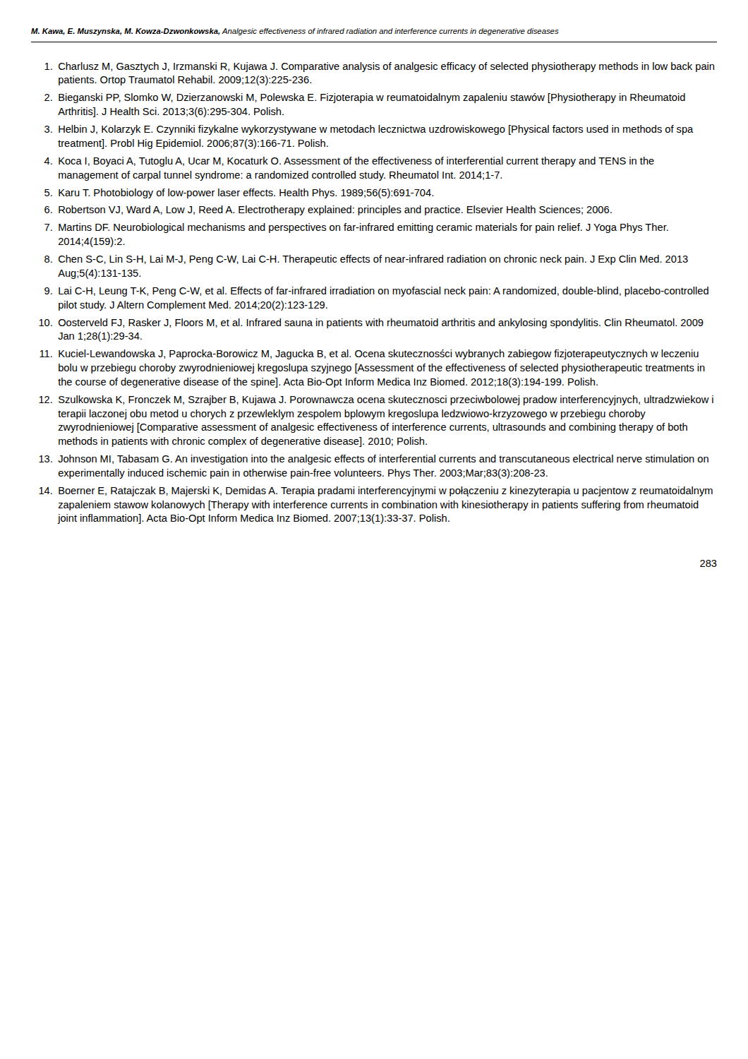M. Kawa, E. Muszynska, M. Kowza-Dzwonkowska, Analgesic effectiveness of infrared radiation and interference currents in degenerative diseases
Charlusz M, Gasztych J, Irzmanski R, Kujawa J. Comparative analysis of analgesic efficacy of selected physiotherapy methods in low back pain patients. Ortop Traumatol Rehabil. 2009;12(3):225-236.
Bieganski PP, Slomko W, Dzierzanowski M, Polewska E. Fizjoterapia w reumatoidalnym zapaleniu stawów [Physiotherapy in Rheumatoid Arthritis]. J Health Sci. 2013;3(6):295-304. Polish.
Helbin J, Kolarzyk E. Czynniki fizykalne wykorzystywane w metodach lecznictwa uzdrowiskowego [Physical factors used in methods of spa treatment]. Probl Hig Epidemiol. 2006;87(3):166-71. Polish.
Koca I, Boyaci A, Tutoglu A, Ucar M, Kocaturk O. Assessment of the effectiveness of interferential current therapy and TENS in the management of carpal tunnel syndrome: a randomized controlled study. Rheumatol Int. 2014;1-7.
Karu T. Photobiology of low-power laser effects. Health Phys. 1989;56(5):691-704.
Robertson VJ, Ward A, Low J, Reed A. Electrotherapy explained: principles and practice. Elsevier Health Sciences; 2006.
Martins DF. Neurobiological mechanisms and perspectives on far-infrared emitting ceramic materials for pain relief. J Yoga Phys Ther. 2014;4(159):2.
Chen S-C, Lin S-H, Lai M-J, Peng C-W, Lai C-H. Therapeutic effects of near-infrared radiation on chronic neck pain. J Exp Clin Med. 2013 Aug;5(4):131-135.
Lai C-H, Leung T-K, Peng C-W, et al. Effects of far-infrared irradiation on myofascial neck pain: A randomized, double-blind, placebo-controlled pilot study. J Altern Complement Med. 2014;20(2):123-129.
Oosterveld FJ, Rasker J, Floors M, et al. Infrared sauna in patients with rheumatoid arthritis and ankylosing spondylitis. Clin Rheumatol. 2009 Jan 1;28(1):29-34.
Kuciel-Lewandowska J, Paprocka-Borowicz M, Jagucka B, et al. Ocena skutecznosści wybranych zabiegow fizjoterapeutycznych w leczeniu bolu w przebiegu choroby zwyrodnieniowej kregoslupa szyjnego [Assessment of the effectiveness of selected physiotherapeutic treatments in the course of degenerative disease of the spine]. Acta Bio-Opt Inform Medica Inz Biomed. 2012;18(3):194-199. Polish.
Szulkowska K, Fronczek M, Szrajber B, Kujawa J. Porownawcza ocena skutecznosci przeciwbolowej pradow interferencyjnych, ultradzwiekow i terapii laczonej obu metod u chorych z przewleklym zespolem bplowym kregoslupa ledzwiowo-krzyzowego w przebiegu choroby zwyrodnieniowej [Comparative assessment of analgesic effectiveness of interference currents, ultrasounds and combining therapy of both methods in patients with chronic complex of degenerative disease]. 2010; Polish.
Johnson MI, Tabasam G. An investigation into the analgesic effects of interferential currents and transcutaneous electrical nerve stimulation on experimentally induced ischemic pain in otherwise pain-free volunteers. Phys Ther. 2003;Mar;83(3):208-23.
Boerner E, Ratajczak B, Majerski K, Demidas A. Terapia pradami interferencyjnymi w połączeniu z kinezyterapia u pacjentow z reumatoidalnym zapaleniem stawow kolanowych [Therapy with interference currents in combination with kinesiotherapy in patients suffering from rheumatoid joint inflammation]. Acta Bio-Opt Inform Medica Inz Biomed. 2007;13(1):33-37. Polish.
283